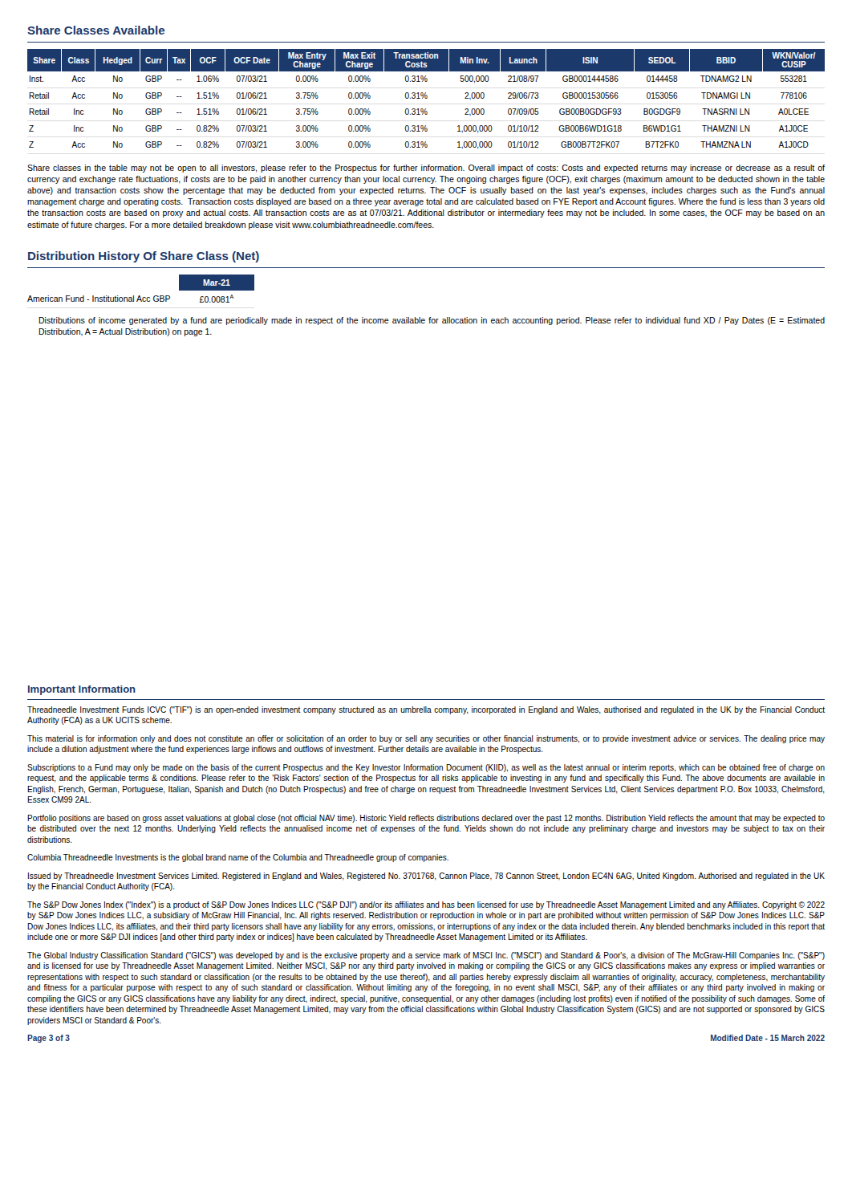Share Classes Available
| Share | Class | Hedged | Curr | Tax | OCF | OCF Date | Max Entry Charge | Max Exit Charge | Transaction Costs | Min Inv. | Launch | ISIN | SEDOL | BBID | WKN/Valor/ CUSIP |
| --- | --- | --- | --- | --- | --- | --- | --- | --- | --- | --- | --- | --- | --- | --- | --- |
| Inst. | Acc | No | GBP | -- | 1.06% | 07/03/21 | 0.00% | 0.00% | 0.31% | 500,000 | 21/08/97 | GB0001444586 | 0144458 | TDNAMG2 LN | 553281 |
| Retail | Acc | No | GBP | -- | 1.51% | 01/06/21 | 3.75% | 0.00% | 0.31% | 2,000 | 29/06/73 | GB0001530566 | 0153056 | TDNAMGI LN | 778106 |
| Retail | Inc | No | GBP | -- | 1.51% | 01/06/21 | 3.75% | 0.00% | 0.31% | 2,000 | 07/09/05 | GB00B0GDGF93 | B0GDGF9 | TNASRNI LN | A0LCEE |
| Z | Inc | No | GBP | -- | 0.82% | 07/03/21 | 3.00% | 0.00% | 0.31% | 1,000,000 | 01/10/12 | GB00B6WD1G18 | B6WD1G1 | THAMZNI LN | A1J0CE |
| Z | Acc | No | GBP | -- | 0.82% | 07/03/21 | 3.00% | 0.00% | 0.31% | 1,000,000 | 01/10/12 | GB00B7T2FK07 | B7T2FK0 | THAMZNA LN | A1J0CD |
Share classes in the table may not be open to all investors, please refer to the Prospectus for further information. Overall impact of costs: Costs and expected returns may increase or decrease as a result of currency and exchange rate fluctuations, if costs are to be paid in another currency than your local currency. The ongoing charges figure (OCF), exit charges (maximum amount to be deducted shown in the table above) and transaction costs show the percentage that may be deducted from your expected returns. The OCF is usually based on the last year's expenses, includes charges such as the Fund's annual management charge and operating costs. Transaction costs displayed are based on a three year average total and are calculated based on FYE Report and Account figures. Where the fund is less than 3 years old the transaction costs are based on proxy and actual costs. All transaction costs are as at 07/03/21. Additional distributor or intermediary fees may not be included. In some cases, the OCF may be based on an estimate of future charges. For a more detailed breakdown please visit www.columbiathreadneedle.com/fees.
Distribution History Of Share Class (Net)
| | Mar-21 |
| --- | --- |
| American Fund - Institutional Acc GBP | £0.0081 A |
Distributions of income generated by a fund are periodically made in respect of the income available for allocation in each accounting period. Please refer to individual fund XD / Pay Dates (E = Estimated Distribution, A = Actual Distribution) on page 1.
Important Information
Threadneedle Investment Funds ICVC ("TIF") is an open-ended investment company structured as an umbrella company, incorporated in England and Wales, authorised and regulated in the UK by the Financial Conduct Authority (FCA) as a UK UCITS scheme.
This material is for information only and does not constitute an offer or solicitation of an order to buy or sell any securities or other financial instruments, or to provide investment advice or services. The dealing price may include a dilution adjustment where the fund experiences large inflows and outflows of investment. Further details are available in the Prospectus.
Subscriptions to a Fund may only be made on the basis of the current Prospectus and the Key Investor Information Document (KIID), as well as the latest annual or interim reports, which can be obtained free of charge on request, and the applicable terms & conditions. Please refer to the 'Risk Factors' section of the Prospectus for all risks applicable to investing in any fund and specifically this Fund. The above documents are available in English, French, German, Portuguese, Italian, Spanish and Dutch (no Dutch Prospectus) and free of charge on request from Threadneedle Investment Services Ltd, Client Services department P.O. Box 10033, Chelmsford, Essex CM99 2AL.
Portfolio positions are based on gross asset valuations at global close (not official NAV time). Historic Yield reflects distributions declared over the past 12 months. Distribution Yield reflects the amount that may be expected to be distributed over the next 12 months. Underlying Yield reflects the annualised income net of expenses of the fund. Yields shown do not include any preliminary charge and investors may be subject to tax on their distributions.
Columbia Threadneedle Investments is the global brand name of the Columbia and Threadneedle group of companies.
Issued by Threadneedle Investment Services Limited. Registered in England and Wales, Registered No. 3701768, Cannon Place, 78 Cannon Street, London EC4N 6AG, United Kingdom. Authorised and regulated in the UK by the Financial Conduct Authority (FCA).
The S&P Dow Jones Index ("Index") is a product of S&P Dow Jones Indices LLC ("S&P DJI") and/or its affiliates and has been licensed for use by Threadneedle Asset Management Limited and any Affiliates. Copyright © 2022 by S&P Dow Jones Indices LLC, a subsidiary of McGraw Hill Financial, Inc. All rights reserved. Redistribution or reproduction in whole or in part are prohibited without written permission of S&P Dow Jones Indices LLC. S&P Dow Jones Indices LLC, its affiliates, and their third party licensors shall have any liability for any errors, omissions, or interruptions of any index or the data included therein. Any blended benchmarks included in this report that include one or more S&P DJI indices [and other third party index or indices] have been calculated by Threadneedle Asset Management Limited or its Affiliates.
The Global Industry Classification Standard ("GICS") was developed by and is the exclusive property and a service mark of MSCI Inc. ("MSCI") and Standard & Poor's, a division of The McGraw-Hill Companies Inc. ("S&P") and is licensed for use by Threadneedle Asset Management Limited. Neither MSCI, S&P nor any third party involved in making or compiling the GICS or any GICS classifications makes any express or implied warranties or representations with respect to such standard or classification (or the results to be obtained by the use thereof), and all parties hereby expressly disclaim all warranties of originality, accuracy, completeness, merchantability and fitness for a particular purpose with respect to any of such standard or classification. Without limiting any of the foregoing, in no event shall MSCI, S&P, any of their affiliates or any third party involved in making or compiling the GICS or any GICS classifications have any liability for any direct, indirect, special, punitive, consequential, or any other damages (including lost profits) even if notified of the possibility of such damages. Some of these identifiers have been determined by Threadneedle Asset Management Limited, may vary from the official classifications within Global Industry Classification System (GICS) and are not supported or sponsored by GICS providers MSCI or Standard & Poor's.
Page 3 of 3
Modified Date - 15 March 2022